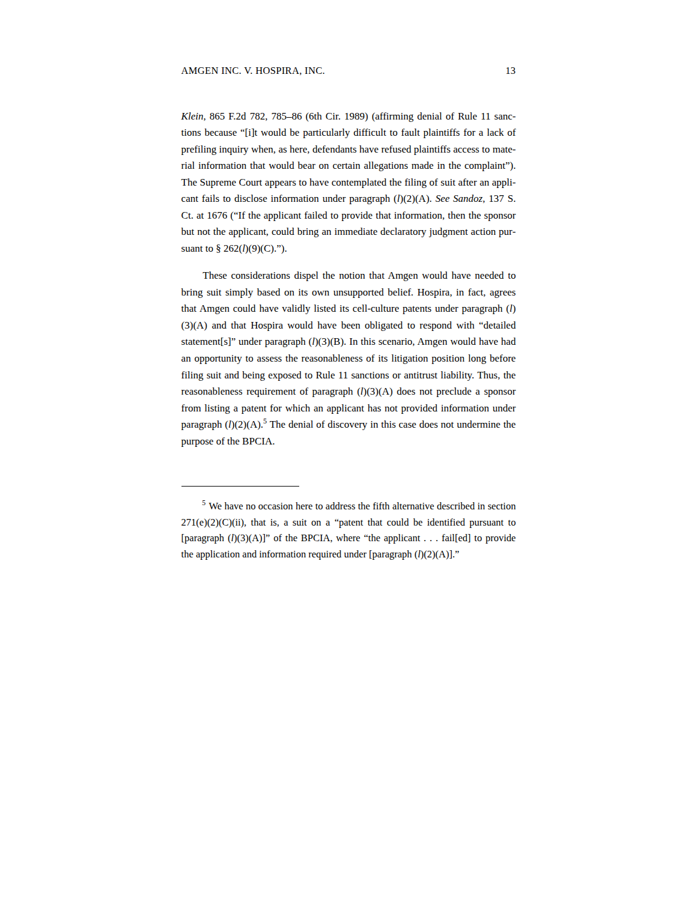Amgen Inc. v. Hospira, Inc. 13
Klein, 865 F.2d 782, 785–86 (6th Cir. 1989) (affirming denial of Rule 11 sanctions because “[i]t would be particularly difficult to fault plaintiffs for a lack of prefiling inquiry when, as here, defendants have refused plaintiffs access to material information that would bear on certain allegations made in the complaint”). The Supreme Court appears to have contemplated the filing of suit after an applicant fails to disclose information under paragraph (l)(2)(A). See Sandoz, 137 S. Ct. at 1676 (“If the applicant failed to provide that information, then the sponsor but not the applicant, could bring an immediate declaratory judgment action pursuant to § 262(l)(9)(C).”).
These considerations dispel the notion that Amgen would have needed to bring suit simply based on its own unsupported belief. Hospira, in fact, agrees that Amgen could have validly listed its cell-culture patents under paragraph (l)(3)(A) and that Hospira would have been obligated to respond with “detailed statement[s]” under paragraph (l)(3)(B). In this scenario, Amgen would have had an opportunity to assess the reasonableness of its litigation position long before filing suit and being exposed to Rule 11 sanctions or antitrust liability. Thus, the reasonableness requirement of paragraph (l)(3)(A) does not preclude a sponsor from listing a patent for which an applicant has not provided information under paragraph (l)(2)(A).5 The denial of discovery in this case does not undermine the purpose of the BPCIA.
5 We have no occasion here to address the fifth alternative described in section 271(e)(2)(C)(ii), that is, a suit on a “patent that could be identified pursuant to [paragraph (l)(3)(A)]” of the BPCIA, where “the applicant . . . fail[ed] to provide the application and information required under [paragraph (l)(2)(A)].”